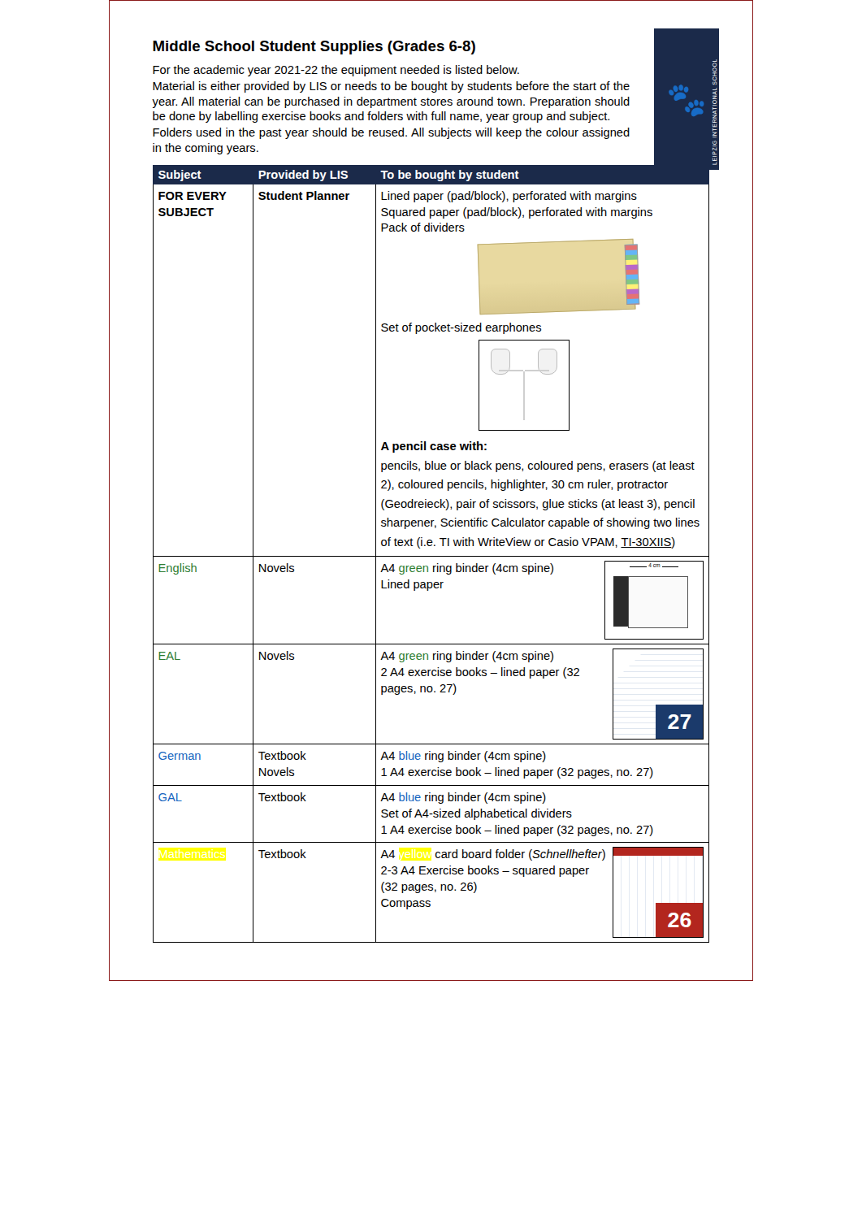🐾
LEIPZIG INTERNATIONAL SCHOOL
Middle School Student Supplies (Grades 6-8)
For the academic year 2021-22 the equipment needed is listed below.
Material is either provided by LIS or needs to be bought by students before the start of the year. All material can be purchased in department stores around town. Preparation should be done by labelling exercise books and folders with full name, year group and subject.
Folders used in the past year should be reused. All subjects will keep the colour assigned in the coming years.
| Subject | Provided by LIS | To be bought by student |
| --- | --- | --- |
| FOR EVERY SUBJECT | Student Planner | Lined paper (pad/block), perforated with margins Squared paper (pad/block), perforated with margins Pack of dividers Set of pocket-sized earphones A pencil case with: pencils, blue or black pens, coloured pens, erasers (at least 2), coloured pencils, highlighter, 30 cm ruler, protractor (Geodreieck), pair of scissors, glue sticks (at least 3), pencil sharpener, Scientific Calculator capable of showing two lines of text (i.e. TI with WriteView or Casio VPAM, TI-30XIIS ) |
| English | Novels | A4 green ring binder (4cm spine) Lined paper 4 cm |
| EAL | Novels | A4 green ring binder (4cm spine) 2 A4 exercise books – lined paper (32 pages, no. 27) 27 |
| German | Textbook Novels | A4 blue ring binder (4cm spine) 1 A4 exercise book – lined paper (32 pages, no. 27) |
| GAL | Textbook | A4 blue ring binder (4cm spine) Set of A4-sized alphabetical dividers 1 A4 exercise book – lined paper (32 pages, no. 27) |
| Mathematics | Textbook | A4 yellow card board folder ( Schnellhefter ) 2-3 A4 Exercise books – squared paper (32 pages, no. 26) Compass 26 |